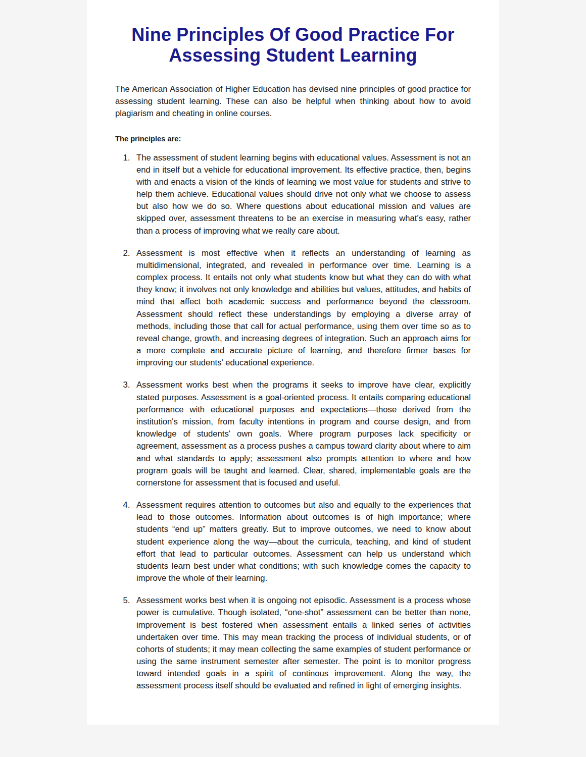Nine Principles Of Good Practice For Assessing Student Learning
The American Association of Higher Education has devised nine principles of good practice for assessing student learning. These can also be helpful when thinking about how to avoid plagiarism and cheating in online courses.
The principles are:
The assessment of student learning begins with educational values. Assessment is not an end in itself but a vehicle for educational improvement. Its effective practice, then, begins with and enacts a vision of the kinds of learning we most value for students and strive to help them achieve. Educational values should drive not only what we choose to assess but also how we do so. Where questions about educational mission and values are skipped over, assessment threatens to be an exercise in measuring what's easy, rather than a process of improving what we really care about.
Assessment is most effective when it reflects an understanding of learning as multidimensional, integrated, and revealed in performance over time. Learning is a complex process. It entails not only what students know but what they can do with what they know; it involves not only knowledge and abilities but values, attitudes, and habits of mind that affect both academic success and performance beyond the classroom. Assessment should reflect these understandings by employing a diverse array of methods, including those that call for actual performance, using them over time so as to reveal change, growth, and increasing degrees of integration. Such an approach aims for a more complete and accurate picture of learning, and therefore firmer bases for improving our students' educational experience.
Assessment works best when the programs it seeks to improve have clear, explicitly stated purposes. Assessment is a goal-oriented process. It entails comparing educational performance with educational purposes and expectations—those derived from the institution's mission, from faculty intentions in program and course design, and from knowledge of students' own goals. Where program purposes lack specificity or agreement, assessment as a process pushes a campus toward clarity about where to aim and what standards to apply; assessment also prompts attention to where and how program goals will be taught and learned. Clear, shared, implementable goals are the cornerstone for assessment that is focused and useful.
Assessment requires attention to outcomes but also and equally to the experiences that lead to those outcomes. Information about outcomes is of high importance; where students “end up” matters greatly. But to improve outcomes, we need to know about student experience along the way—about the curricula, teaching, and kind of student effort that lead to particular outcomes. Assessment can help us understand which students learn best under what conditions; with such knowledge comes the capacity to improve the whole of their learning.
Assessment works best when it is ongoing not episodic. Assessment is a process whose power is cumulative. Though isolated, “one-shot” assessment can be better than none, improvement is best fostered when assessment entails a linked series of activities undertaken over time. This may mean tracking the process of individual students, or of cohorts of students; it may mean collecting the same examples of student performance or using the same instrument semester after semester. The point is to monitor progress toward intended goals in a spirit of continous improvement. Along the way, the assessment process itself should be evaluated and refined in light of emerging insights.